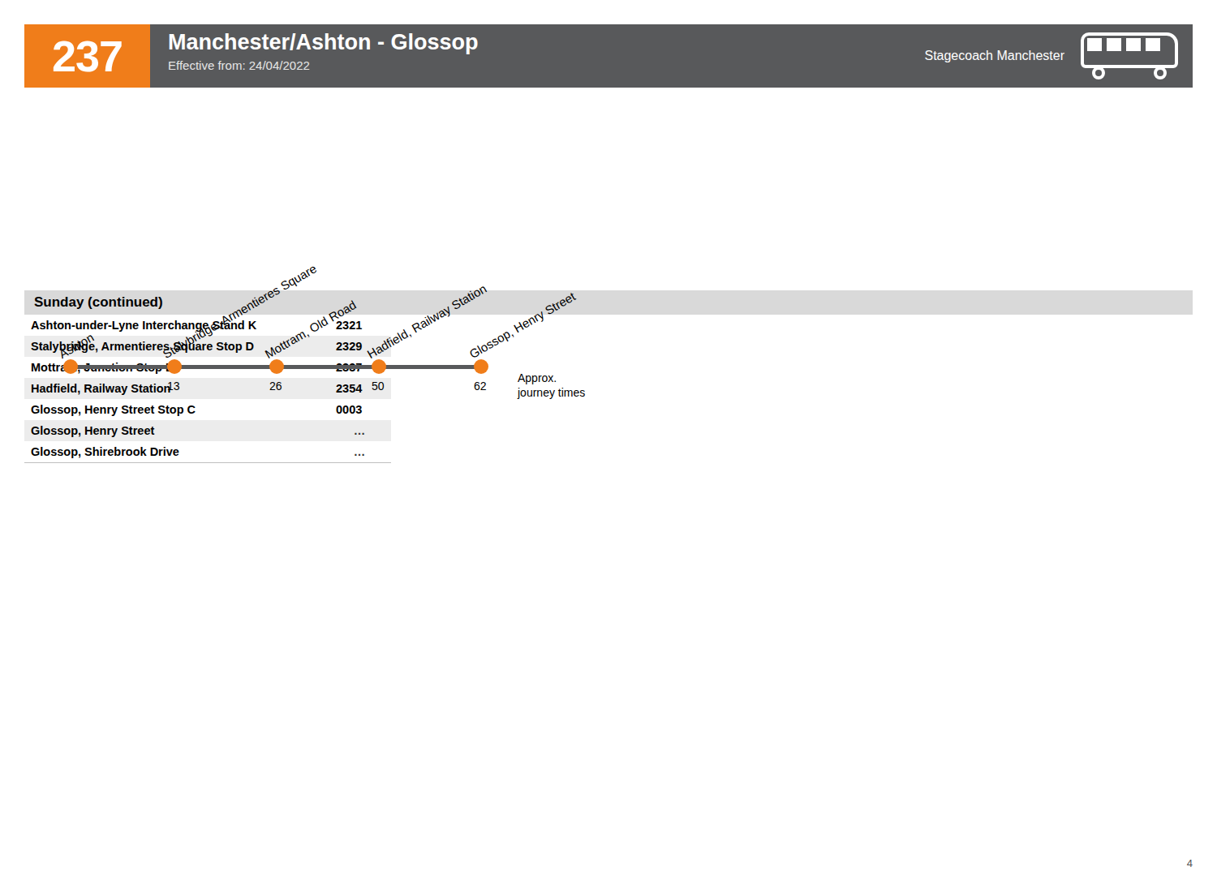237
Manchester/Ashton - Glossop
Effective from: 24/04/2022
Stagecoach Manchester
Ashton
Stalybridge, Armentieres Square
Mottram, Old Road
Hadfield, Railway Station
Glossop, Henry Street
13
26
50
62
Approx.
journey times
Sunday (continued)
| Ashton-under-Lyne Interchange Stand K | 2321 |
| Stalybridge, Armentieres Square Stop D | 2329 |
| Mottram, Junction Stop B | 2337 |
| Hadfield, Railway Station | 2354 |
| Glossop, Henry Street Stop C | 0003 |
| Glossop, Henry Street | … |
| Glossop, Shirebrook Drive | … |
4